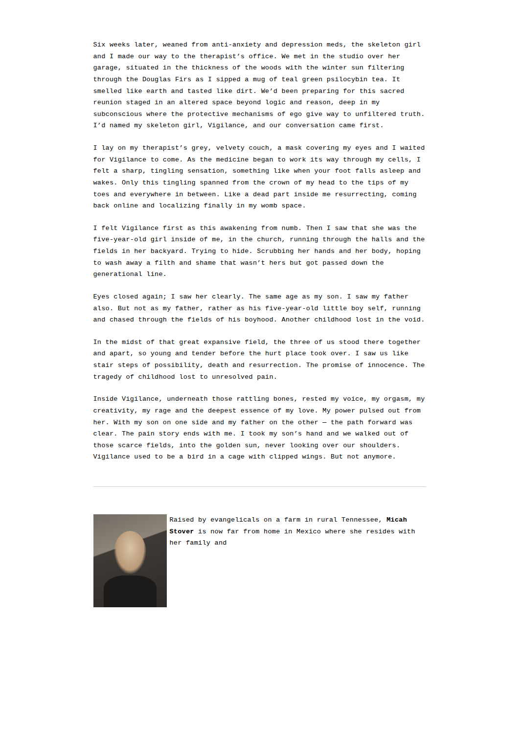Six weeks later, weaned from anti-anxiety and depression meds, the skeleton girl and I made our way to the therapist’s office. We met in the studio over her garage, situated in the thickness of the woods with the winter sun filtering through the Douglas Firs as I sipped a mug of teal green psilocybin tea. It smelled like earth and tasted like dirt. We’d been preparing for this sacred reunion staged in an altered space beyond logic and reason, deep in my subconscious where the protective mechanisms of ego give way to unfiltered truth. I’d named my skeleton girl, Vigilance, and our conversation came first.
I lay on my therapist’s grey, velvety couch, a mask covering my eyes and I waited for Vigilance to come. As the medicine began to work its way through my cells, I felt a sharp, tingling sensation, something like when your foot falls asleep and wakes. Only this tingling spanned from the crown of my head to the tips of my toes and everywhere in between. Like a dead part inside me resurrecting, coming back online and localizing finally in my womb space.
I felt Vigilance first as this awakening from numb. Then I saw that she was the five-year-old girl inside of me, in the church, running through the halls and the fields in her backyard. Trying to hide. Scrubbing her hands and her body, hoping to wash away a filth and shame that wasn’t hers but got passed down the generational line.
Eyes closed again; I saw her clearly. The same age as my son. I saw my father also. But not as my father, rather as his five-year-old little boy self, running and chased through the fields of his boyhood. Another childhood lost in the void.
In the midst of that great expansive field, the three of us stood there together and apart, so young and tender before the hurt place took over. I saw us like stair steps of possibility, death and resurrection. The promise of innocence. The tragedy of childhood lost to unresolved pain.
Inside Vigilance, underneath those rattling bones, rested my voice, my orgasm, my creativity, my rage and the deepest essence of my love. My power pulsed out from her. With my son on one side and my father on the other — the path forward was clear. The pain story ends with me. I took my son’s hand and we walked out of those scarce fields, into the golden sun, never looking over our shoulders. Vigilance used to be a bird in a cage with clipped wings. But not anymore.
Raised by evangelicals on a farm in rural Tennessee, Micah Stover is now far from home in Mexico where she resides with her family and